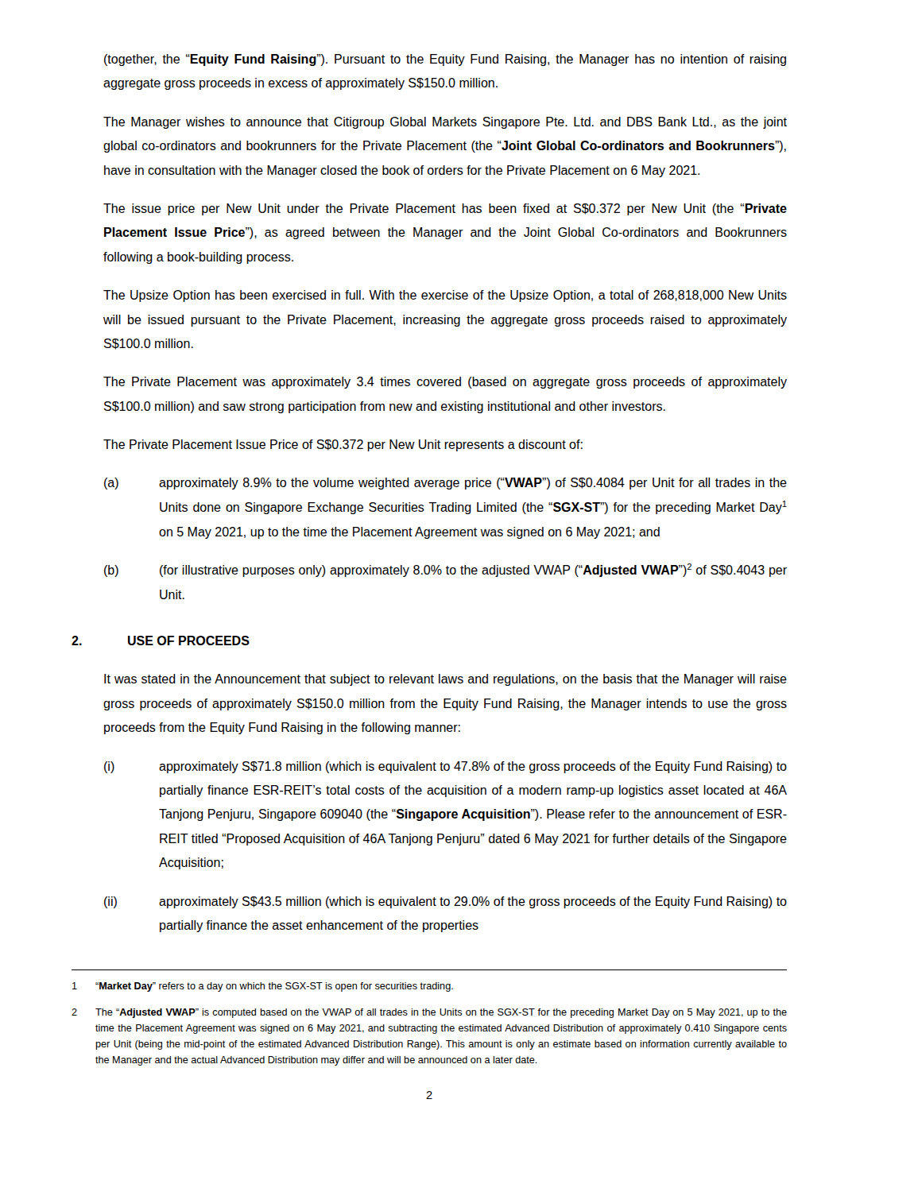(together, the “Equity Fund Raising”). Pursuant to the Equity Fund Raising, the Manager has no intention of raising aggregate gross proceeds in excess of approximately S$150.0 million.
The Manager wishes to announce that Citigroup Global Markets Singapore Pte. Ltd. and DBS Bank Ltd., as the joint global co-ordinators and bookrunners for the Private Placement (the “Joint Global Co-ordinators and Bookrunners”), have in consultation with the Manager closed the book of orders for the Private Placement on 6 May 2021.
The issue price per New Unit under the Private Placement has been fixed at S$0.372 per New Unit (the “Private Placement Issue Price”), as agreed between the Manager and the Joint Global Co-ordinators and Bookrunners following a book-building process.
The Upsize Option has been exercised in full. With the exercise of the Upsize Option, a total of 268,818,000 New Units will be issued pursuant to the Private Placement, increasing the aggregate gross proceeds raised to approximately S$100.0 million.
The Private Placement was approximately 3.4 times covered (based on aggregate gross proceeds of approximately S$100.0 million) and saw strong participation from new and existing institutional and other investors.
The Private Placement Issue Price of S$0.372 per New Unit represents a discount of:
(a)
approximately 8.9% to the volume weighted average price (“VWAP”) of S$0.4084 per Unit for all trades in the Units done on Singapore Exchange Securities Trading Limited (the “SGX-ST”) for the preceding Market Day1 on 5 May 2021, up to the time the Placement Agreement was signed on 6 May 2021; and
(b)
(for illustrative purposes only) approximately 8.0% to the adjusted VWAP (“Adjusted VWAP”)2 of S$0.4043 per Unit.
2. USE OF PROCEEDS
It was stated in the Announcement that subject to relevant laws and regulations, on the basis that the Manager will raise gross proceeds of approximately S$150.0 million from the Equity Fund Raising, the Manager intends to use the gross proceeds from the Equity Fund Raising in the following manner:
(i)
approximately S$71.8 million (which is equivalent to 47.8% of the gross proceeds of the Equity Fund Raising) to partially finance ESR-REIT’s total costs of the acquisition of a modern ramp-up logistics asset located at 46A Tanjong Penjuru, Singapore 609040 (the “Singapore Acquisition”). Please refer to the announcement of ESR-REIT titled “Proposed Acquisition of 46A Tanjong Penjuru” dated 6 May 2021 for further details of the Singapore Acquisition;
(ii)
approximately S$43.5 million (which is equivalent to 29.0% of the gross proceeds of the Equity Fund Raising) to partially finance the asset enhancement of the properties
1
“Market Day” refers to a day on which the SGX-ST is open for securities trading.
2
The “Adjusted VWAP” is computed based on the VWAP of all trades in the Units on the SGX-ST for the preceding Market Day on 5 May 2021, up to the time the Placement Agreement was signed on 6 May 2021, and subtracting the estimated Advanced Distribution of approximately 0.410 Singapore cents per Unit (being the mid-point of the estimated Advanced Distribution Range). This amount is only an estimate based on information currently available to the Manager and the actual Advanced Distribution may differ and will be announced on a later date.
2